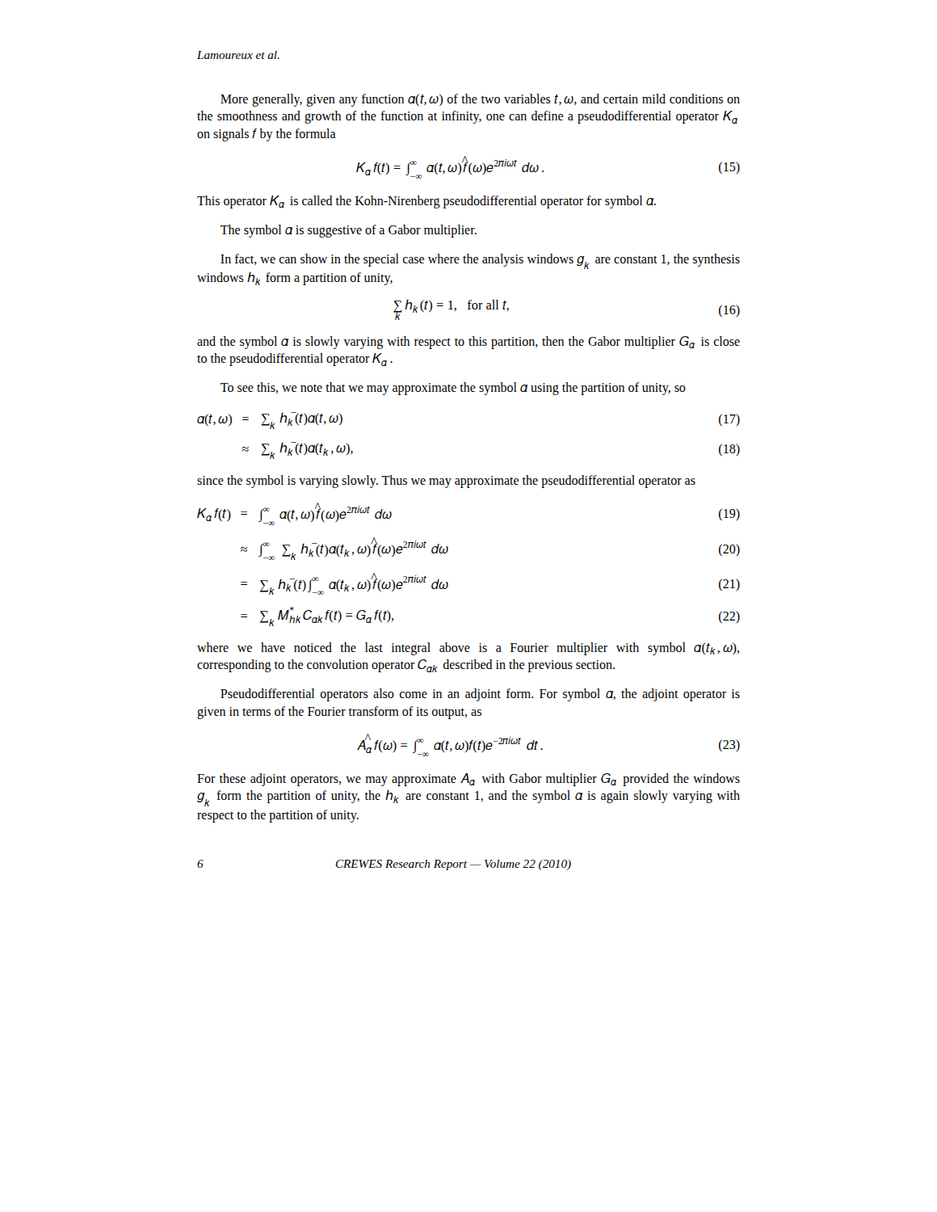Lamoureux et al.
More generally, given any function α(t,ω) of the two variables t,ω, and certain mild conditions on the smoothness and growth of the function at infinity, one can define a pseudodifferential operator Kα on signals f by the formula
Kαf(t) = ∫ −∞ ∞ α(t,ω) f^ (ω) e2πiωt dω.
(15)
This operator Kα is called the Kohn-Nirenberg pseudodifferential operator for symbol α.
The symbol α is suggestive of a Gabor multiplier.
In fact, we can show in the special case where the analysis windows gk are constant 1, the synthesis windows hk form a partition of unity,
∑ k hk(t) =1, for all t,
(16)
and the symbol α is slowly varying with respect to this partition, then the Gabor multiplier Gα is close to the pseudodifferential operator Kα.
To see this, we note that we may approximate the symbol α using the partition of unity, so
α(t,ω)
=
∑k hk(t)‾ α(t,ω)
(17)
≈
∑k hk(t)‾ α(tk,ω),
(18)
since the symbol is varying slowly. Thus we may approximate the pseudodifferential operator as
Kαf(t)
=
∫−∞∞ α(t,ω) f^(ω) e2πiωt dω
(19)
≈
∫−∞∞ ∑k hk(t)‾ α(tk,ω) f^(ω) e2πiωt dω
(20)
=
∑k hk(t)‾ ∫−∞∞ α(tk,ω) f^(ω) e2πiωt dω
(21)
=
∑k Mhk* Cαk f(t) = Gαf(t),
(22)
where we have noticed the last integral above is a Fourier multiplier with symbol α(tk,ω), corresponding to the convolution operator Cαk described in the previous section.
Pseudodifferential operators also come in an adjoint form. For symbol α, the adjoint operator is given in terms of the Fourier transform of its output, as
Aαf^ (ω) = ∫−∞∞ α(t,ω) f(t) e−2πiωt dt.
(23)
For these adjoint operators, we may approximate Aα with Gabor multiplier Gα provided the windows gk form the partition of unity, the hk are constant 1, and the symbol α is again slowly varying with respect to the partition of unity.
6
CREWES Research Report — Volume 22 (2010)